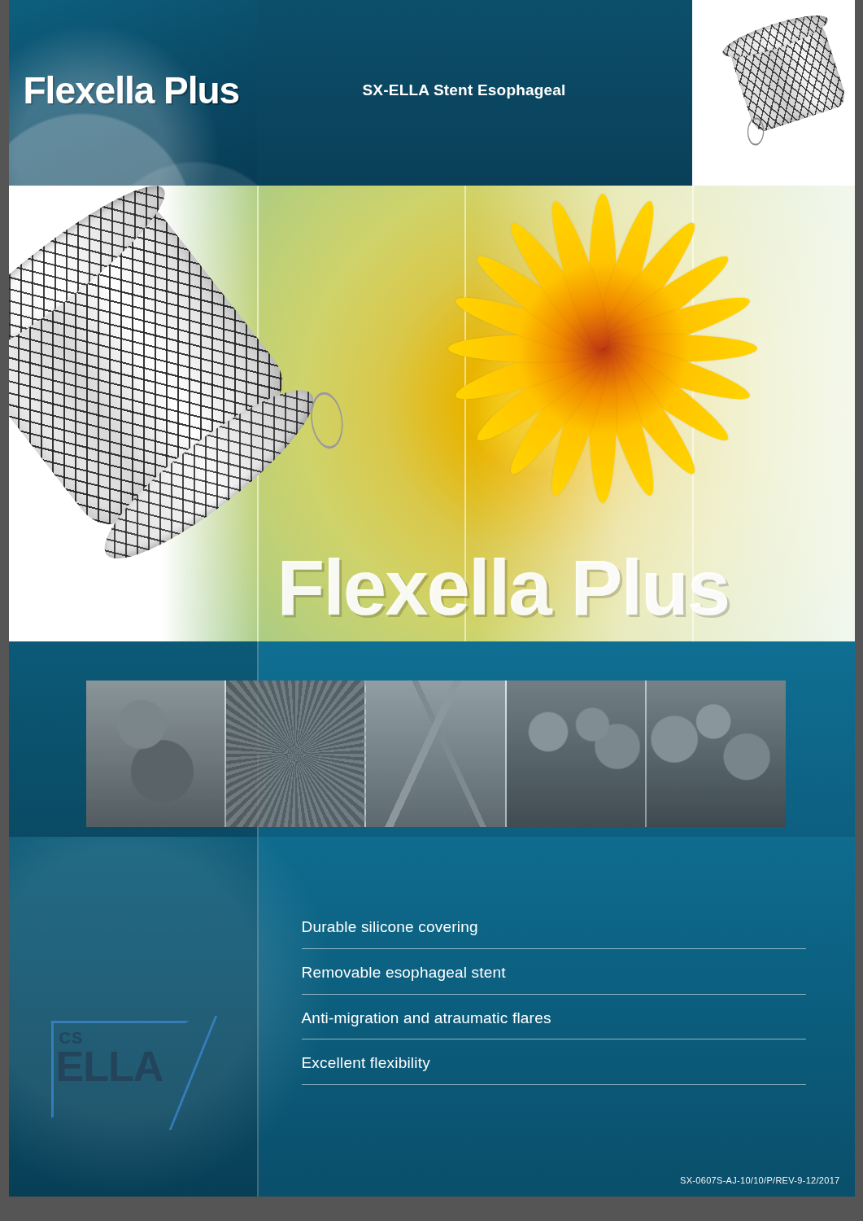Flexella Plus
SX-ELLA Stent Esophageal
Flexella Plus
Durable silicone covering
Removable esophageal stent
Anti-migration and atraumatic flares
Excellent flexibility
CS ELLA
SX-0607S-AJ-10/10/P/REV-9-12/2017